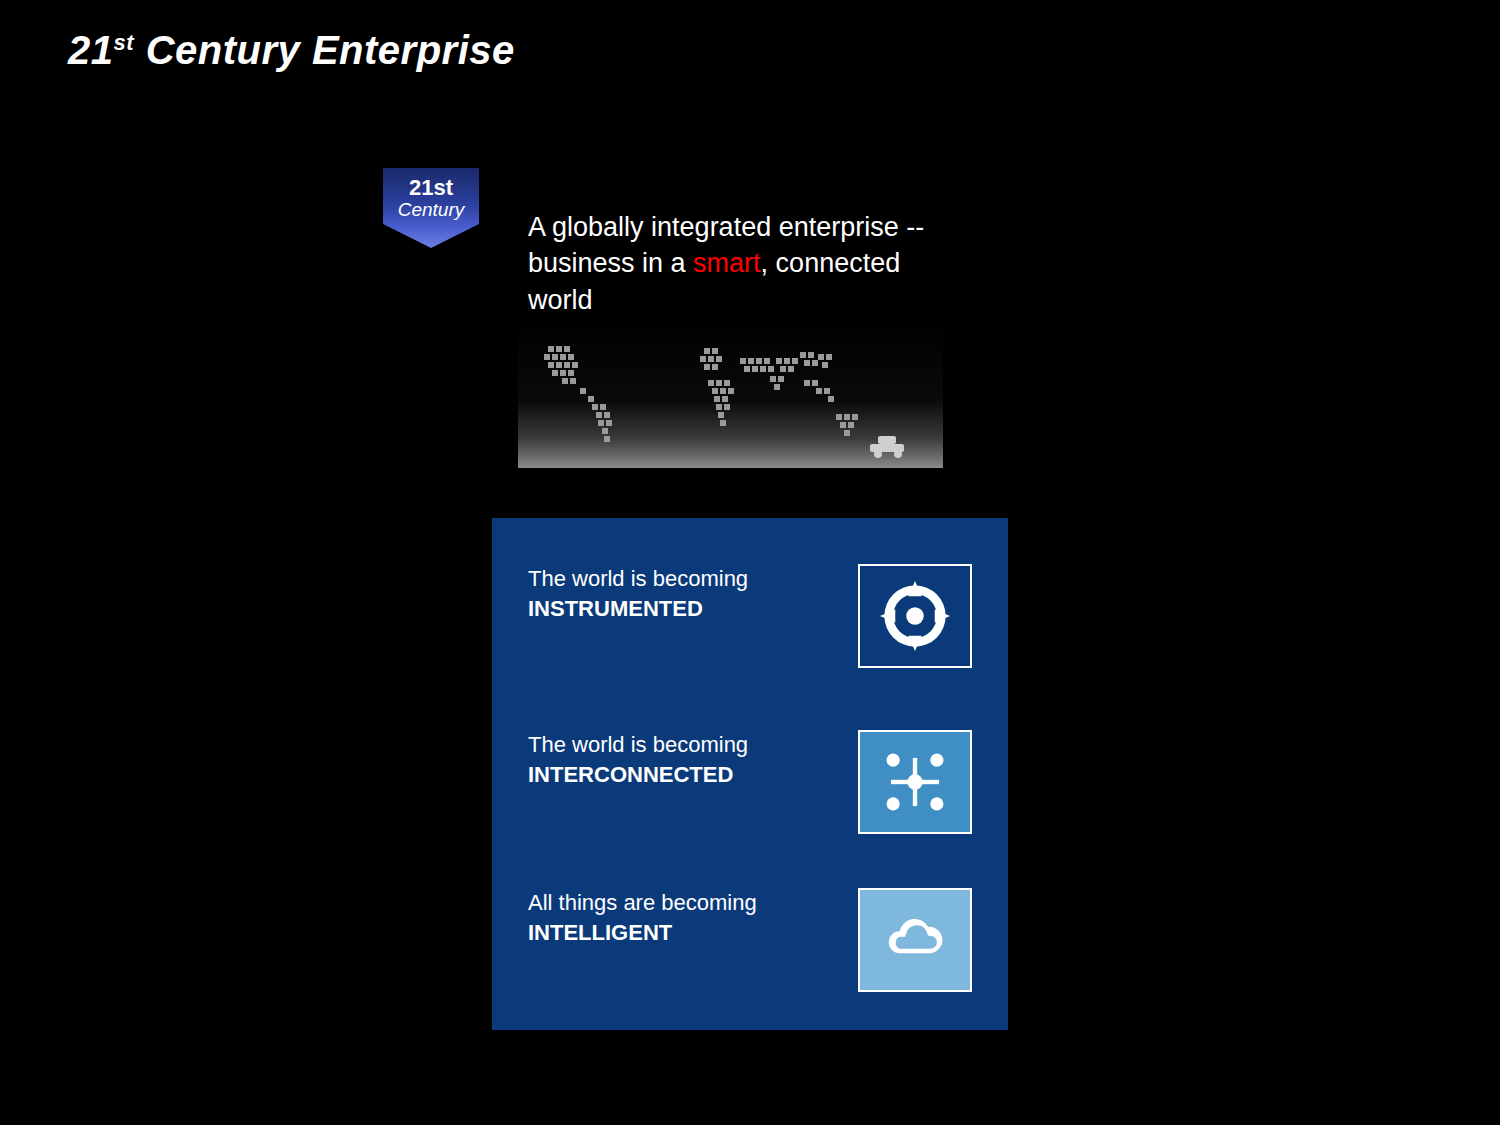21st Century Enterprise
21st Century
A globally integrated enterprise -- business in a smart, connected world
The world is becoming INSTRUMENTED
The world is becoming INTERCONNECTED
All things are becoming INTELLIGENT